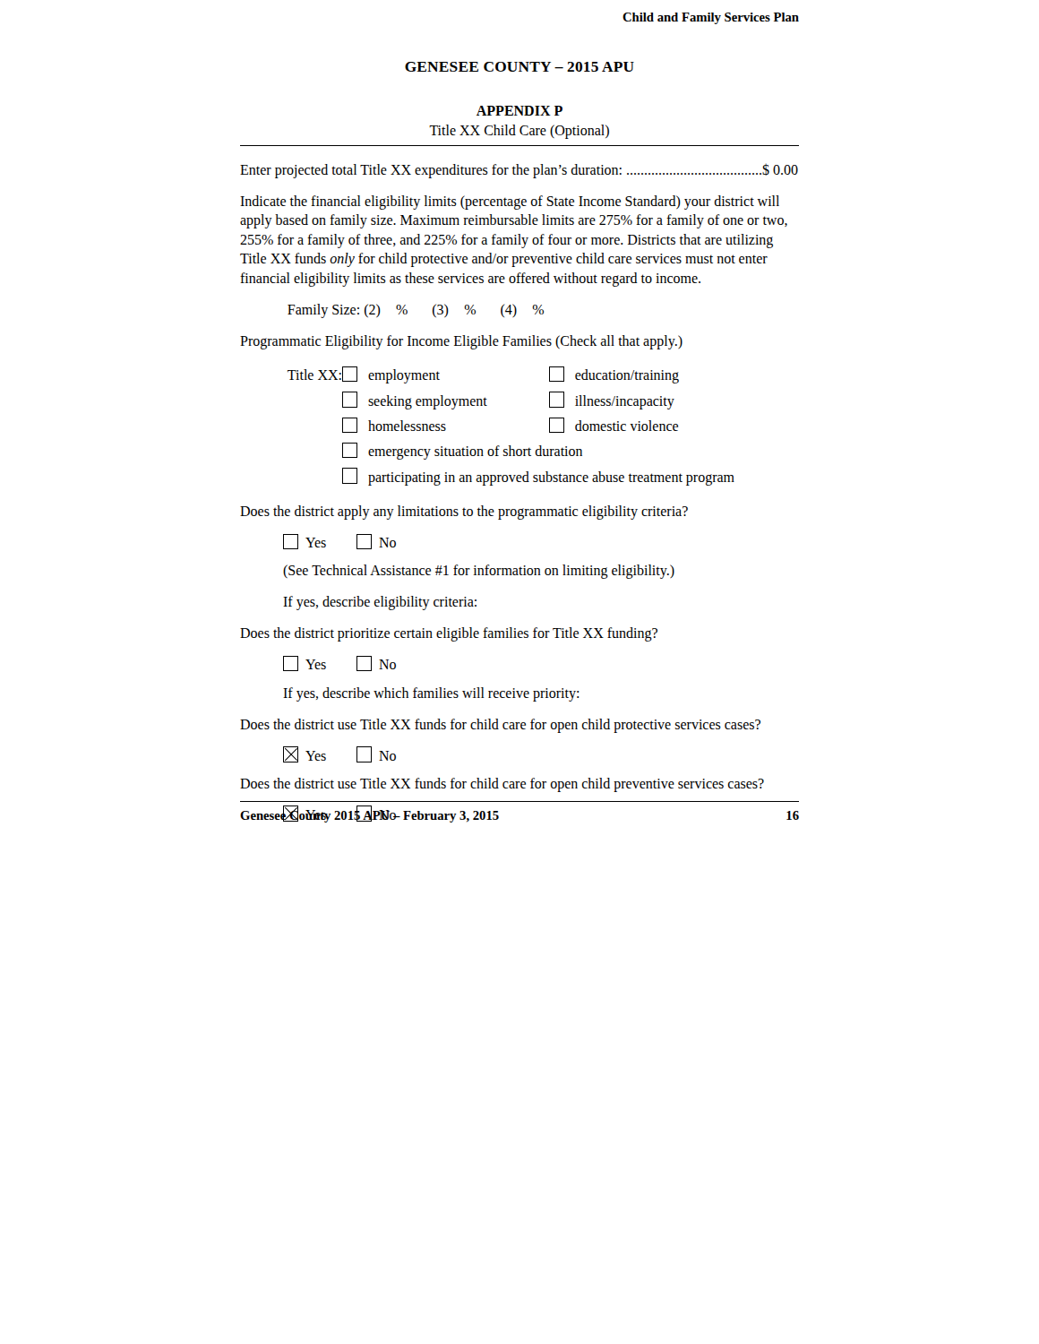Child and Family Services Plan
GENESEE COUNTY – 2015 APU
APPENDIX P
Title XX Child Care (Optional)
Enter projected total Title XX expenditures for the plan’s duration: ......................................$ 0.00
Indicate the financial eligibility limits (percentage of State Income Standard) your district will apply based on family size. Maximum reimbursable limits are 275% for a family of one or two, 255% for a family of three, and 225% for a family of four or more. Districts that are utilizing Title XX funds only for child protective and/or preventive child care services must not enter financial eligibility limits as these services are offered without regard to income.
Family Size: (2)%(3)%(4)%
Programmatic Eligibility for Income Eligible Families (Check all that apply.)
| Title XX: | employment | education/training |
| | seeking employment | illness/incapacity |
| | homelessness | domestic violence |
| | emergency situation of short duration |
| | participating in an approved substance abuse treatment program |
Does the district apply any limitations to the programmatic eligibility criteria?
Yes No
(See Technical Assistance #1 for information on limiting eligibility.)
If yes, describe eligibility criteria:
Does the district prioritize certain eligible families for Title XX funding?
Yes No
If yes, describe which families will receive priority:
Does the district use Title XX funds for child care for open child protective services cases?
Yes No
Does the district use Title XX funds for child care for open child preventive services cases?
Yes No
Genesee County 2015 APU – February 3, 2015 16